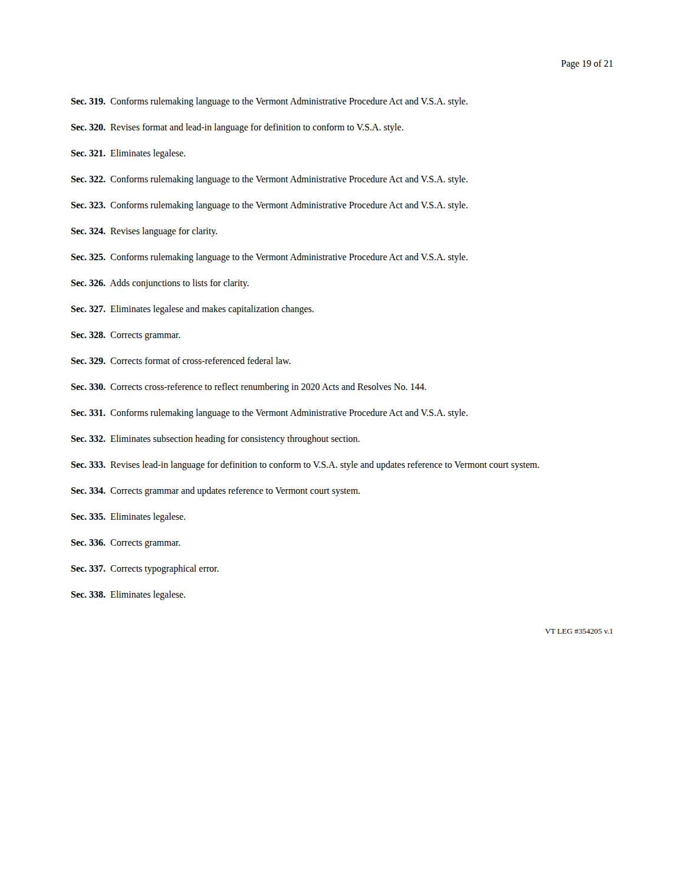Page 19 of 21
Sec. 319. Conforms rulemaking language to the Vermont Administrative Procedure Act and V.S.A. style.
Sec. 320. Revises format and lead-in language for definition to conform to V.S.A. style.
Sec. 321. Eliminates legalese.
Sec. 322. Conforms rulemaking language to the Vermont Administrative Procedure Act and V.S.A. style.
Sec. 323. Conforms rulemaking language to the Vermont Administrative Procedure Act and V.S.A. style.
Sec. 324. Revises language for clarity.
Sec. 325. Conforms rulemaking language to the Vermont Administrative Procedure Act and V.S.A. style.
Sec. 326. Adds conjunctions to lists for clarity.
Sec. 327. Eliminates legalese and makes capitalization changes.
Sec. 328. Corrects grammar.
Sec. 329. Corrects format of cross-referenced federal law.
Sec. 330. Corrects cross-reference to reflect renumbering in 2020 Acts and Resolves No. 144.
Sec. 331. Conforms rulemaking language to the Vermont Administrative Procedure Act and V.S.A. style.
Sec. 332. Eliminates subsection heading for consistency throughout section.
Sec. 333. Revises lead-in language for definition to conform to V.S.A. style and updates reference to Vermont court system.
Sec. 334. Corrects grammar and updates reference to Vermont court system.
Sec. 335. Eliminates legalese.
Sec. 336. Corrects grammar.
Sec. 337. Corrects typographical error.
Sec. 338. Eliminates legalese.
VT LEG #354205 v.1